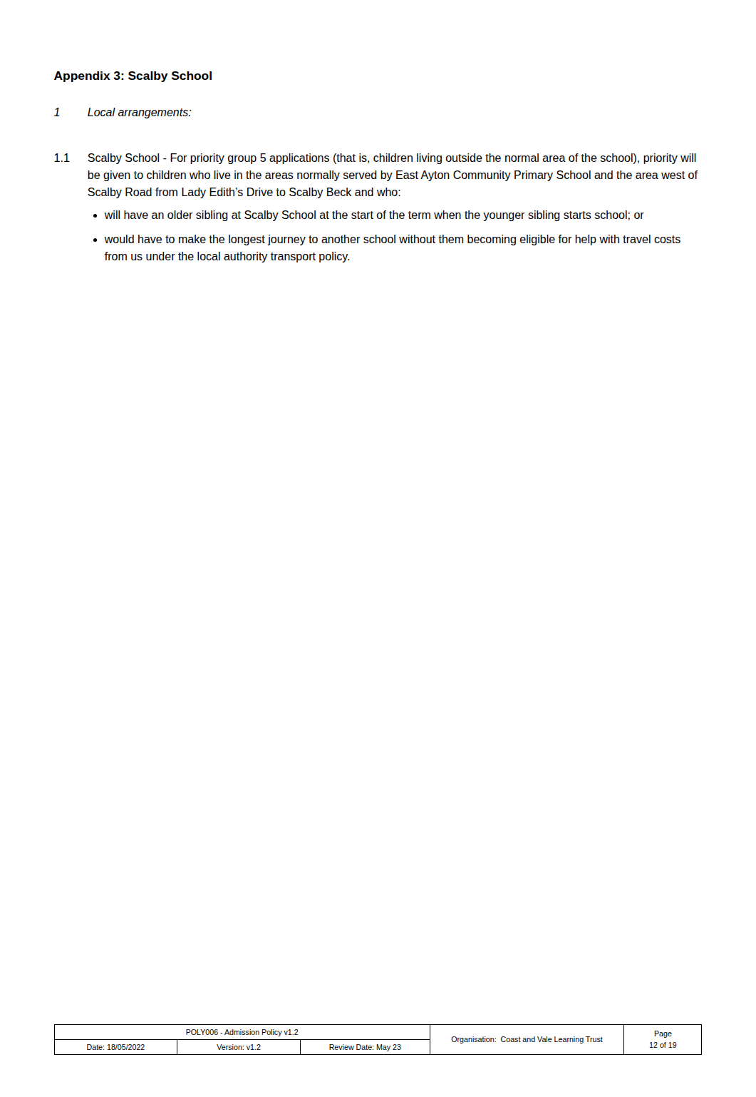Appendix 3: Scalby School
1
Local arrangements:
1.1
Scalby School - For priority group 5 applications (that is, children living outside the normal area of the school), priority will be given to children who live in the areas normally served by East Ayton Community Primary School and the area west of Scalby Road from Lady Edith’s Drive to Scalby Beck and who:
will have an older sibling at Scalby School at the start of the term when the younger sibling starts school; or
would have to make the longest journey to another school without them becoming eligible for help with travel costs from us under the local authority transport policy.
| POLY006 - Admission Policy v1.2 | Organisation: Coast and Vale Learning Trust | Page 12 of 19 |
| Date: 18/05/2022 | Version: v1.2 | Review Date: May 23 |